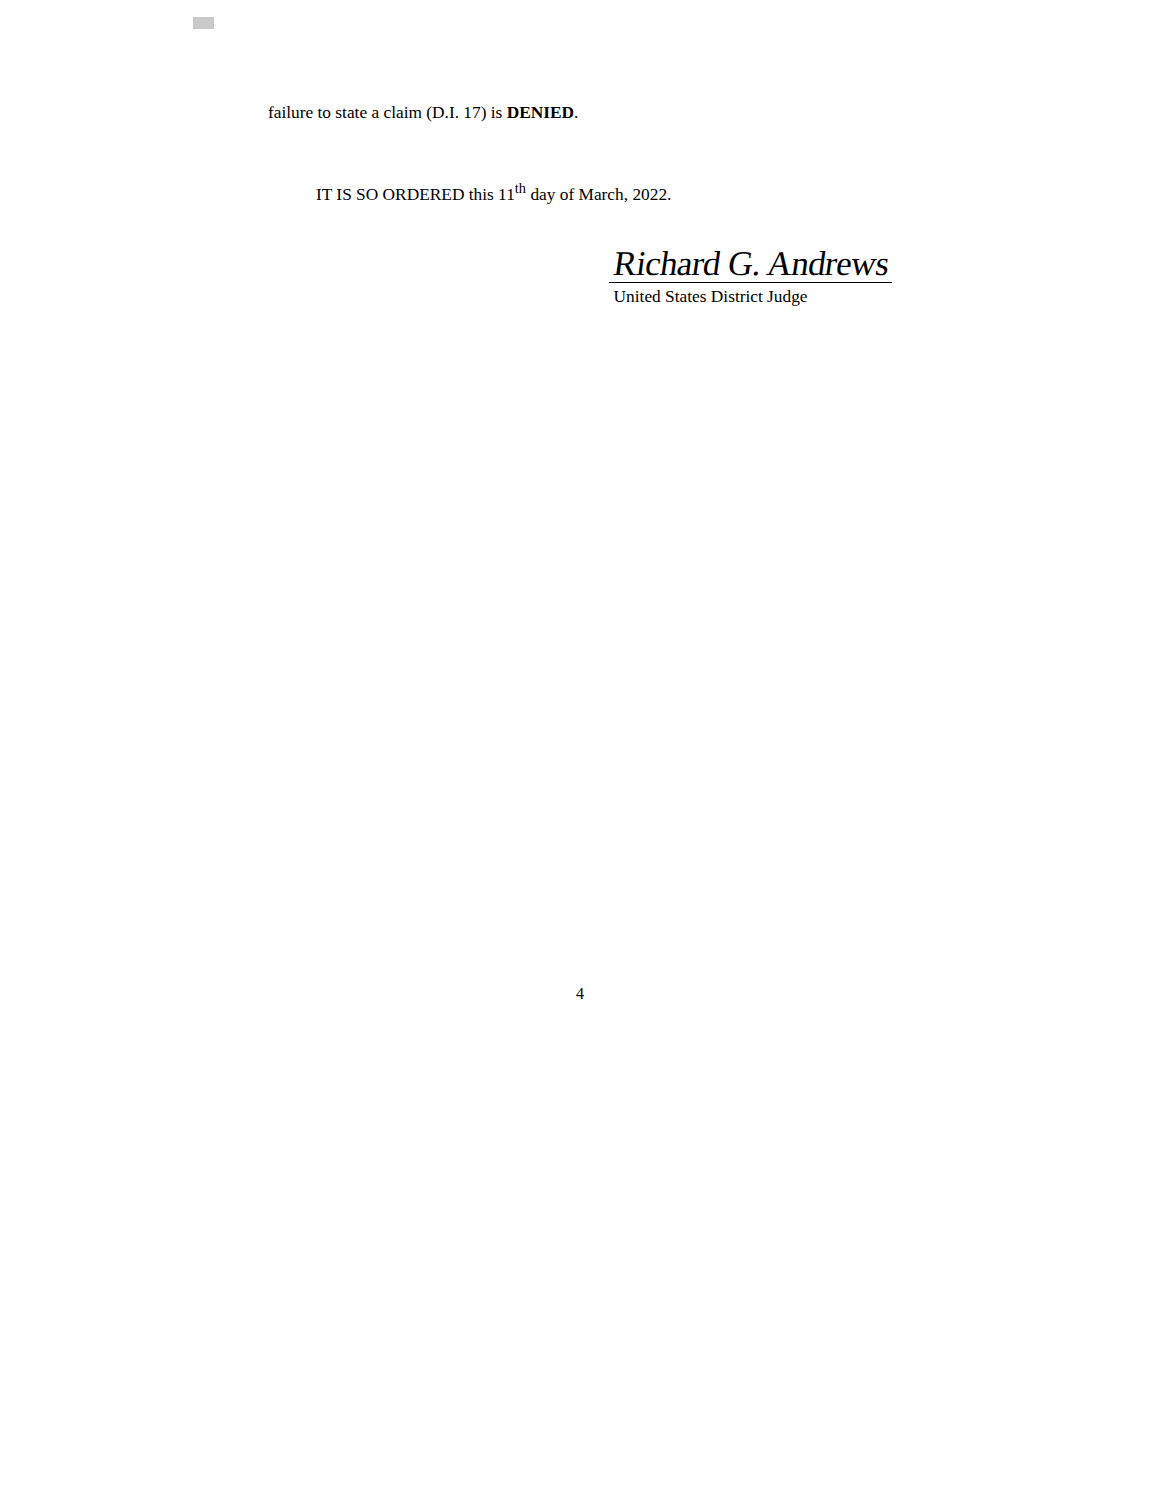failure to state a claim (D.I. 17) is DENIED.
IT IS SO ORDERED this 11th day of March, 2022.
Richard G. Andrews
United States District Judge
4